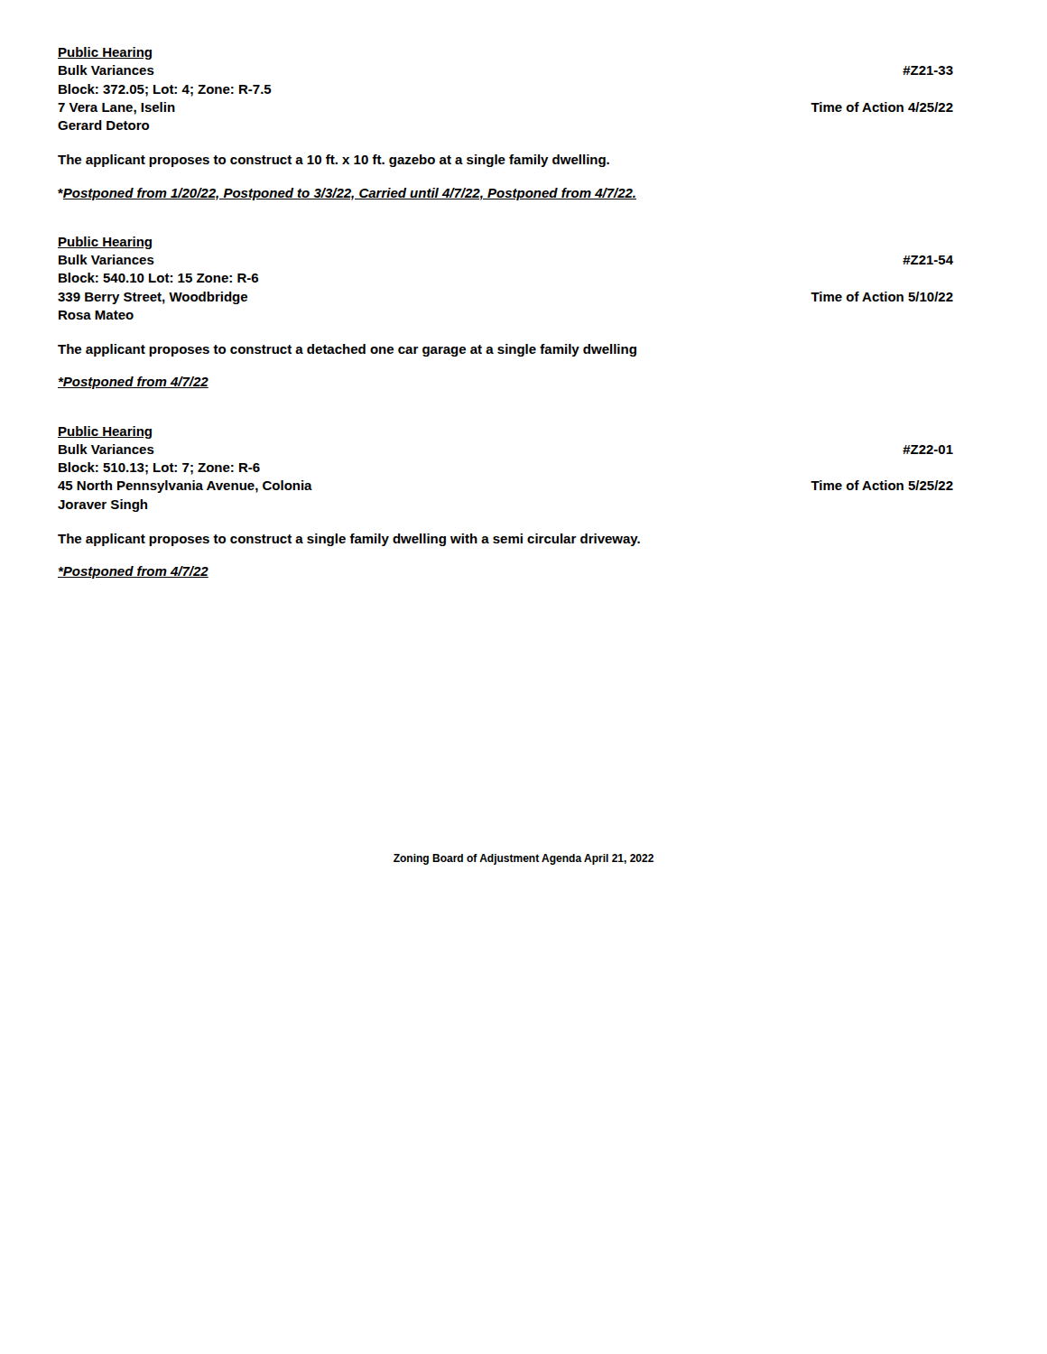Public Hearing
Bulk Variances#Z21-33
Block: 372.05; Lot: 4; Zone: R-7.5
7 Vera Lane, Iselin Time of Action 4/25/22
Gerard Detoro
The applicant proposes to construct a 10 ft. x 10 ft. gazebo at a single family dwelling.
*Postponed from 1/20/22, Postponed to 3/3/22, Carried until 4/7/22, Postponed from 4/7/22.
Public Hearing
Bulk Variances#Z21-54
Block: 540.10 Lot: 15 Zone: R-6
339 Berry Street, Woodbridge Time of Action 5/10/22
Rosa Mateo
The applicant proposes to construct a detached one car garage at a single family dwelling
*Postponed from 4/7/22
Public Hearing
Bulk Variances#Z22-01
Block: 510.13; Lot: 7; Zone: R-6
45 North Pennsylvania Avenue, Colonia Time of Action 5/25/22
Joraver Singh
The applicant proposes to construct a single family dwelling with a semi circular driveway.
*Postponed from 4/7/22
Zoning Board of Adjustment Agenda April 21, 2022